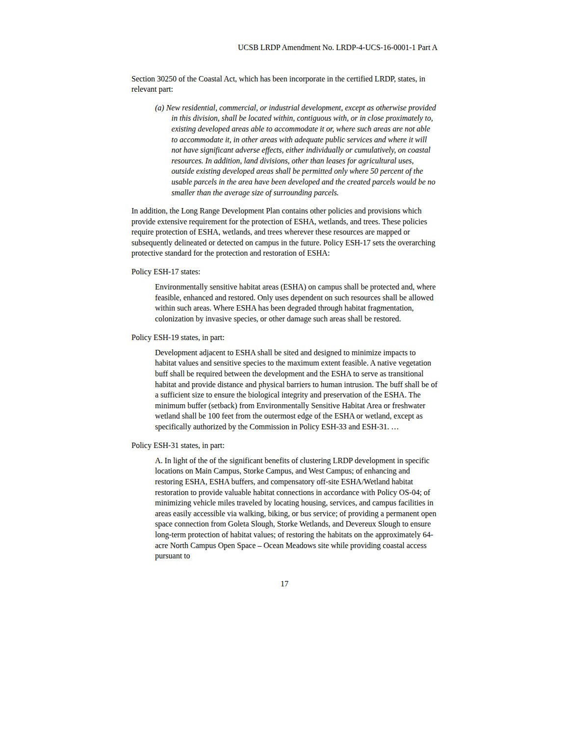UCSB LRDP Amendment No. LRDP-4-UCS-16-0001-1 Part A
Section 30250 of the Coastal Act, which has been incorporate in the certified LRDP, states, in relevant part:
(a) New residential, commercial, or industrial development, except as otherwise provided in this division, shall be located within, contiguous with, or in close proximately to, existing developed areas able to accommodate it or, where such areas are not able to accommodate it, in other areas with adequate public services and where it will not have significant adverse effects, either individually or cumulatively, on coastal resources. In addition, land divisions, other than leases for agricultural uses, outside existing developed areas shall be permitted only where 50 percent of the usable parcels in the area have been developed and the created parcels would be no smaller than the average size of surrounding parcels.
In addition, the Long Range Development Plan contains other policies and provisions which provide extensive requirement for the protection of ESHA, wetlands, and trees. These policies require protection of ESHA, wetlands, and trees wherever these resources are mapped or subsequently delineated or detected on campus in the future. Policy ESH-17 sets the overarching protective standard for the protection and restoration of ESHA:
Policy ESH-17 states:
Environmentally sensitive habitat areas (ESHA) on campus shall be protected and, where feasible, enhanced and restored. Only uses dependent on such resources shall be allowed within such areas. Where ESHA has been degraded through habitat fragmentation, colonization by invasive species, or other damage such areas shall be restored.
Policy ESH-19 states, in part:
Development adjacent to ESHA shall be sited and designed to minimize impacts to habitat values and sensitive species to the maximum extent feasible. A native vegetation buff shall be required between the development and the ESHA to serve as transitional habitat and provide distance and physical barriers to human intrusion. The buff shall be of a sufficient size to ensure the biological integrity and preservation of the ESHA. The minimum buffer (setback) from Environmentally Sensitive Habitat Area or freshwater wetland shall be 100 feet from the outermost edge of the ESHA or wetland, except as specifically authorized by the Commission in Policy ESH-33 and ESH-31. …
Policy ESH-31 states, in part:
A. In light of the of the significant benefits of clustering LRDP development in specific locations on Main Campus, Storke Campus, and West Campus; of enhancing and restoring ESHA, ESHA buffers, and compensatory off-site ESHA/Wetland habitat restoration to provide valuable habitat connections in accordance with Policy OS-04; of minimizing vehicle miles traveled by locating housing, services, and campus facilities in areas easily accessible via walking, biking, or bus service; of providing a permanent open space connection from Goleta Slough, Storke Wetlands, and Devereux Slough to ensure long-term protection of habitat values; of restoring the habitats on the approximately 64- acre North Campus Open Space – Ocean Meadows site while providing coastal access pursuant to
17